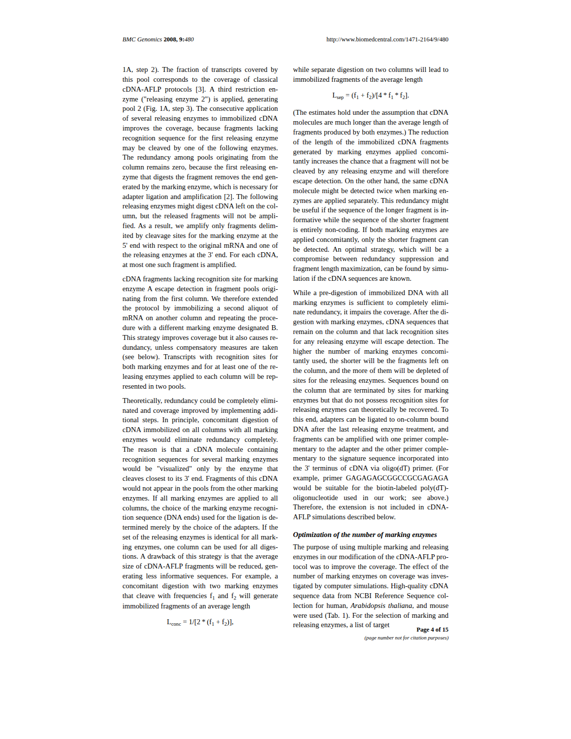BMC Genomics 2008, 9: 480
http://www.biomedcentral.com/1471-2164/9/480
1A, step 2). The fraction of transcripts covered by this pool corresponds to the coverage of classical cDNA-AFLP protocols [3]. A third restriction enzyme ("releasing enzyme 2") is applied, generating pool 2 (Fig. 1A, step 3). The consecutive application of several releasing enzymes to immobilized cDNA improves the coverage, because fragments lacking recognition sequence for the first releasing enzyme may be cleaved by one of the following enzymes. The redundancy among pools originating from the column remains zero, because the first releasing enzyme that digests the fragment removes the end generated by the marking enzyme, which is necessary for adapter ligation and amplification [2]. The following releasing enzymes might digest cDNA left on the column, but the released fragments will not be amplified. As a result, we amplify only fragments delimited by cleavage sites for the marking enzyme at the 5' end with respect to the original mRNA and one of the releasing enzymes at the 3' end. For each cDNA, at most one such fragment is amplified.
cDNA fragments lacking recognition site for marking enzyme A escape detection in fragment pools originating from the first column. We therefore extended the protocol by immobilizing a second aliquot of mRNA on another column and repeating the procedure with a different marking enzyme designated B. This strategy improves coverage but it also causes redundancy, unless compensatory measures are taken (see below). Transcripts with recognition sites for both marking enzymes and for at least one of the releasing enzymes applied to each column will be represented in two pools.
Theoretically, redundancy could be completely eliminated and coverage improved by implementing additional steps. In principle, concomitant digestion of cDNA immobilized on all columns with all marking enzymes would eliminate redundancy completely. The reason is that a cDNA molecule containing recognition sequences for several marking enzymes would be "visualized" only by the enzyme that cleaves closest to its 3' end. Fragments of this cDNA would not appear in the pools from the other marking enzymes. If all marking enzymes are applied to all columns, the choice of the marking enzyme recognition sequence (DNA ends) used for the ligation is determined merely by the choice of the adapters. If the set of the releasing enzymes is identical for all marking enzymes, one column can be used for all digestions. A drawback of this strategy is that the average size of cDNA-AFLP fragments will be reduced, generating less informative sequences. For example, a concomitant digestion with two marking enzymes that cleave with frequencies f1 and f2 will generate immobilized fragments of an average length
Lconc = 1/[2 * (f1 + f2)],
while separate digestion on two columns will lead to immobilized fragments of the average length
Lsep = (f1 + f2)/[4 * f1 * f2].
(The estimates hold under the assumption that cDNA molecules are much longer than the average length of fragments produced by both enzymes.) The reduction of the length of the immobilized cDNA fragments generated by marking enzymes applied concomitantly increases the chance that a fragment will not be cleaved by any releasing enzyme and will therefore escape detection. On the other hand, the same cDNA molecule might be detected twice when marking enzymes are applied separately. This redundancy might be useful if the sequence of the longer fragment is informative while the sequence of the shorter fragment is entirely non-coding. If both marking enzymes are applied concomitantly, only the shorter fragment can be detected. An optimal strategy, which will be a compromise between redundancy suppression and fragment length maximization, can be found by simulation if the cDNA sequences are known.
While a pre-digestion of immobilized DNA with all marking enzymes is sufficient to completely eliminate redundancy, it impairs the coverage. After the digestion with marking enzymes, cDNA sequences that remain on the column and that lack recognition sites for any releasing enzyme will escape detection. The higher the number of marking enzymes concomitantly used, the shorter will be the fragments left on the column, and the more of them will be depleted of sites for the releasing enzymes. Sequences bound on the column that are terminated by sites for marking enzymes but that do not possess recognition sites for releasing enzymes can theoretically be recovered. To this end, adapters can be ligated to on-column bound DNA after the last releasing enzyme treatment, and fragments can be amplified with one primer complementary to the adapter and the other primer complementary to the signature sequence incorporated into the 3' terminus of cDNA via oligo(dT) primer. (For example, primer GAGAGAGCGGCCGCGAGAGA would be suitable for the biotin-labeled poly(dT)-oligonucleotide used in our work; see above.) Therefore, the extension is not included in cDNA-AFLP simulations described below.
Optimization of the number of marking enzymes
The purpose of using multiple marking and releasing enzymes in our modification of the cDNA-AFLP protocol was to improve the coverage. The effect of the number of marking enzymes on coverage was investigated by computer simulations. High-quality cDNA sequence data from NCBI Reference Sequence collection for human, Arabidopsis thaliana, and mouse were used (Tab. 1). For the selection of marking and releasing enzymes, a list of target
Page 4 of 15
(page number not for citation purposes)